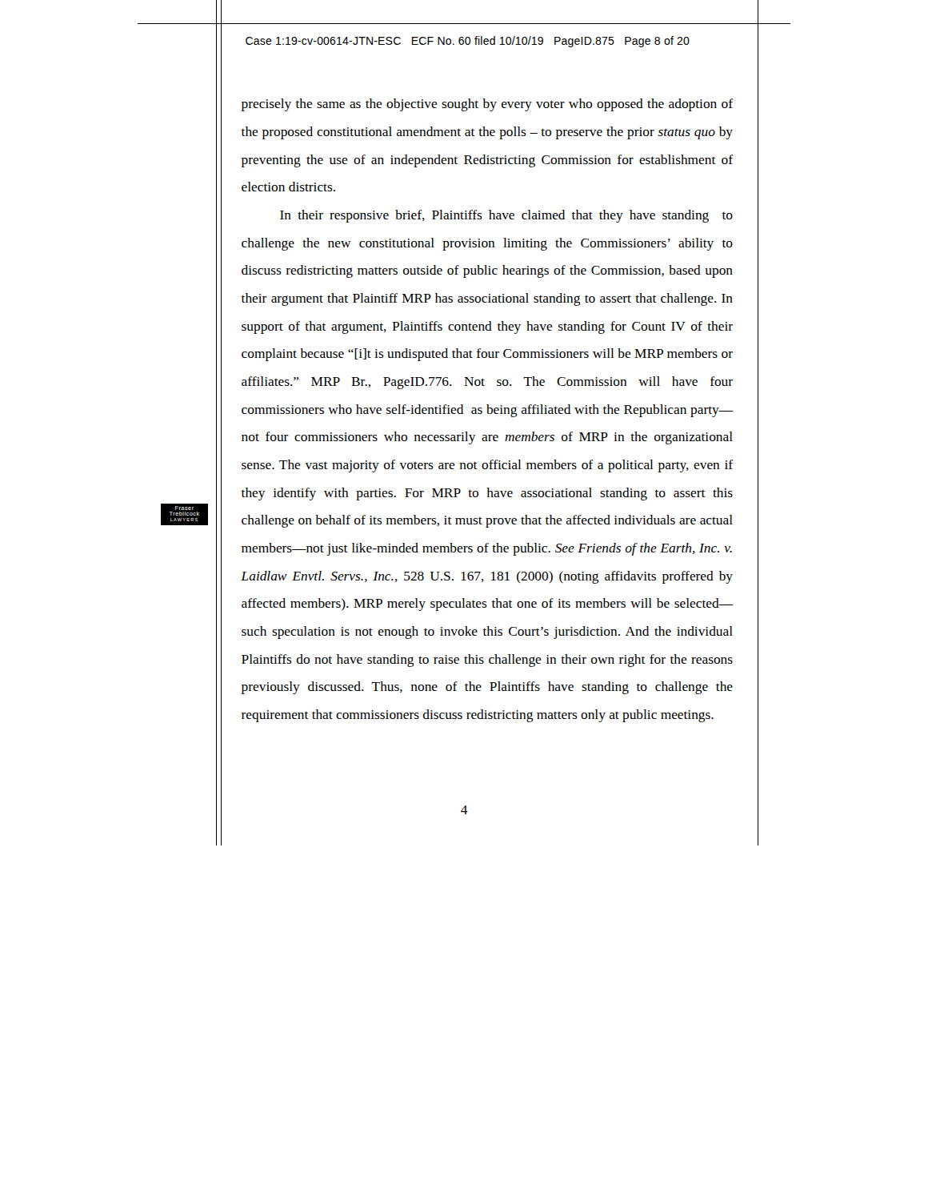Case 1:19-cv-00614-JTN-ESC ECF No. 60 filed 10/10/19 PageID.875 Page 8 of 20
Fraser TrebilcockLAWYERS
precisely the same as the objective sought by every voter who opposed the adoption of the proposed constitutional amendment at the polls – to preserve the prior status quo by preventing the use of an independent Redistricting Commission for establishment of election districts.
In their responsive brief, Plaintiffs have claimed that they have standing to challenge the new constitutional provision limiting the Commissioners’ ability to discuss redistricting matters outside of public hearings of the Commission, based upon their argument that Plaintiff MRP has associational standing to assert that challenge. In support of that argument, Plaintiffs contend they have standing for Count IV of their complaint because “[i]t is undisputed that four Commissioners will be MRP members or affiliates.” MRP Br., PageID.776. Not so. The Commission will have four commissioners who have self-identified as being affiliated with the Republican party—not four commissioners who necessarily are members of MRP in the organizational sense. The vast majority of voters are not official members of a political party, even if they identify with parties. For MRP to have associational standing to assert this challenge on behalf of its members, it must prove that the affected individuals are actual members—not just like-minded members of the public. See Friends of the Earth, Inc. v. Laidlaw Envtl. Servs., Inc., 528 U.S. 167, 181 (2000) (noting affidavits proffered by affected members). MRP merely speculates that one of its members will be selected—such speculation is not enough to invoke this Court’s jurisdiction. And the individual Plaintiffs do not have standing to raise this challenge in their own right for the reasons previously discussed. Thus, none of the Plaintiffs have standing to challenge the requirement that commissioners discuss redistricting matters only at public meetings.
4